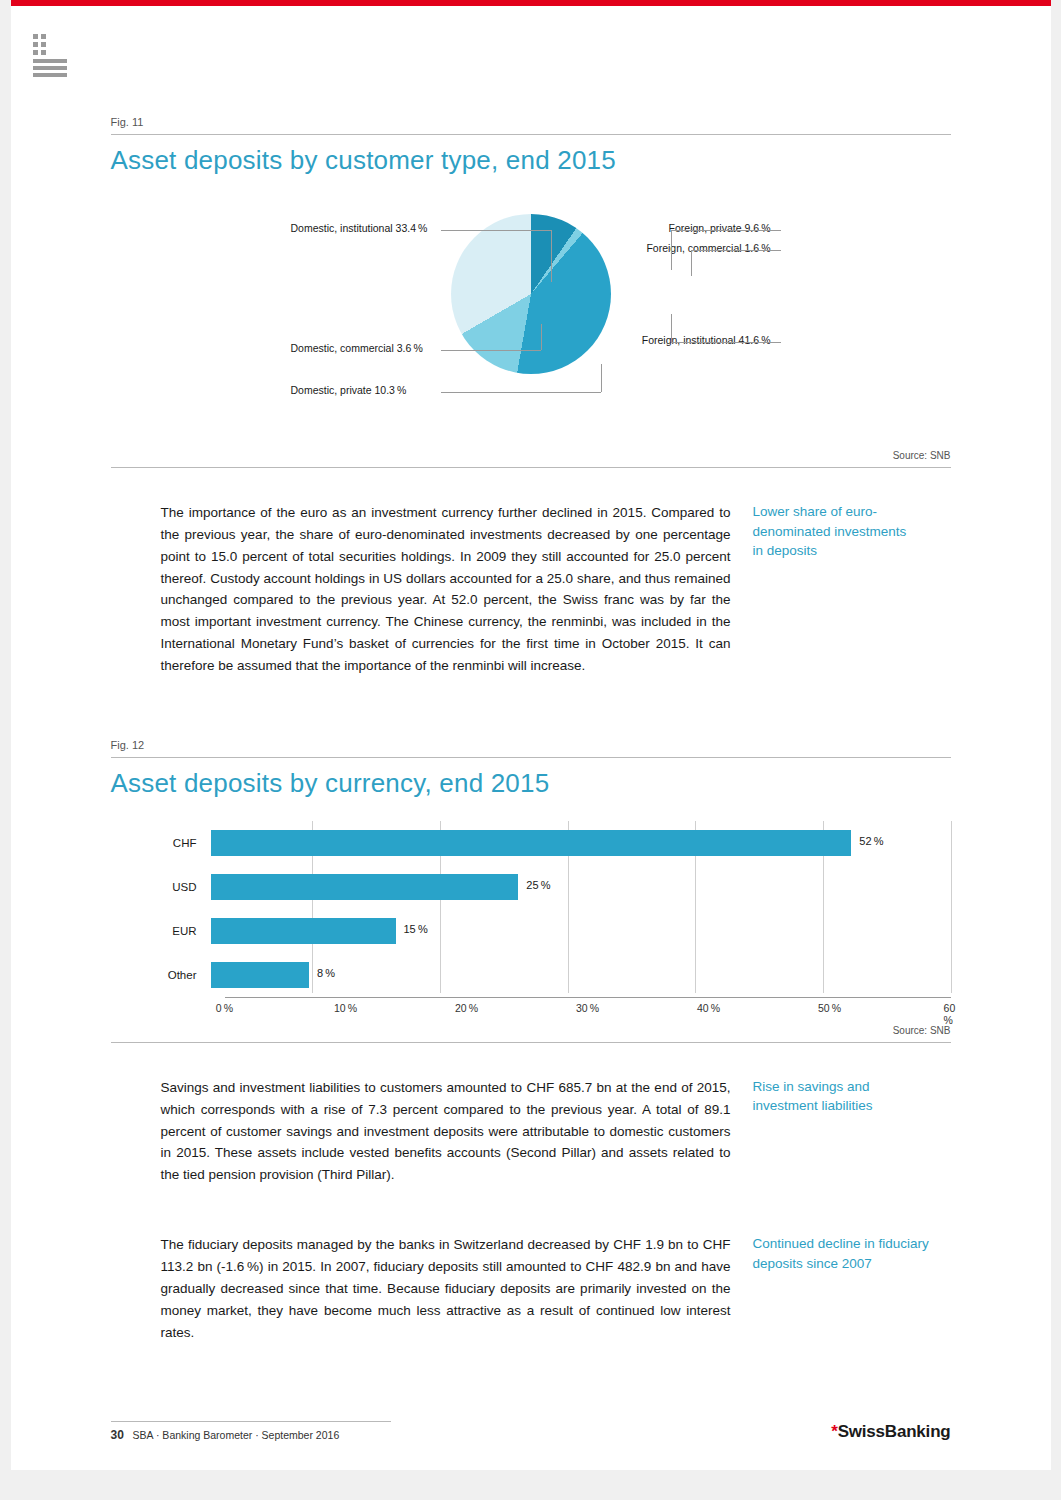Fig. 11
Asset deposits by customer type, end 2015
Domestic, institutional 33.4 %
Domestic, commercial 3.6 %
Domestic, private 10.3 %
Foreign, private 9.6 %
Foreign, commercial 1.6 %
Foreign, institutional 41.6 %
Source: SNB
The importance of the euro as an investment currency further declined in 2015. Compared to the previous year, the share of euro-denominated investments decreased by one percentage point to 15.0 percent of total securities holdings. In 2009 they still accounted for 25.0 percent thereof. Custody account holdings in US dollars accounted for a 25.0 share, and thus remained unchanged compared to the previous year. At 52.0 percent, the Swiss franc was by far the most important investment currency. The Chinese currency, the renminbi, was included in the International Monetary Fund’s basket of currencies for the first time in October 2015. It can therefore be assumed that the importance of the renminbi will increase.
Lower share of euro-
denominated investments
in deposits
Fig. 12
Asset deposits by currency, end 2015
CHF
52 %
USD
25 %
EUR
15 %
Other
8 %
0 % 10 % 20 % 30 % 40 % 50 % 60 %
Source: SNB
Savings and investment liabilities to customers amounted to CHF 685.7 bn at the end of 2015, which corresponds with a rise of 7.3 percent compared to the previous year. A total of 89.1 percent of customer savings and investment deposits were attributable to domestic customers in 2015. These assets include vested benefits accounts (Second Pillar) and assets related to the tied pension provision (Third Pillar).
Rise in savings and
investment liabilities
The fiduciary deposits managed by the banks in Switzerland decreased by CHF 1.9 bn to CHF 113.2 bn (-1.6 %) in 2015. In 2007, fiduciary deposits still amounted to CHF 482.9 bn and have gradually decreased since that time. Because fiduciary deposits are primarily invested on the money market, they have become much less attractive as a result of continued low interest rates.
Continued decline in fiduciary
deposits since 2007
30 SBA · Banking Barometer · September 2016
*SwissBanking